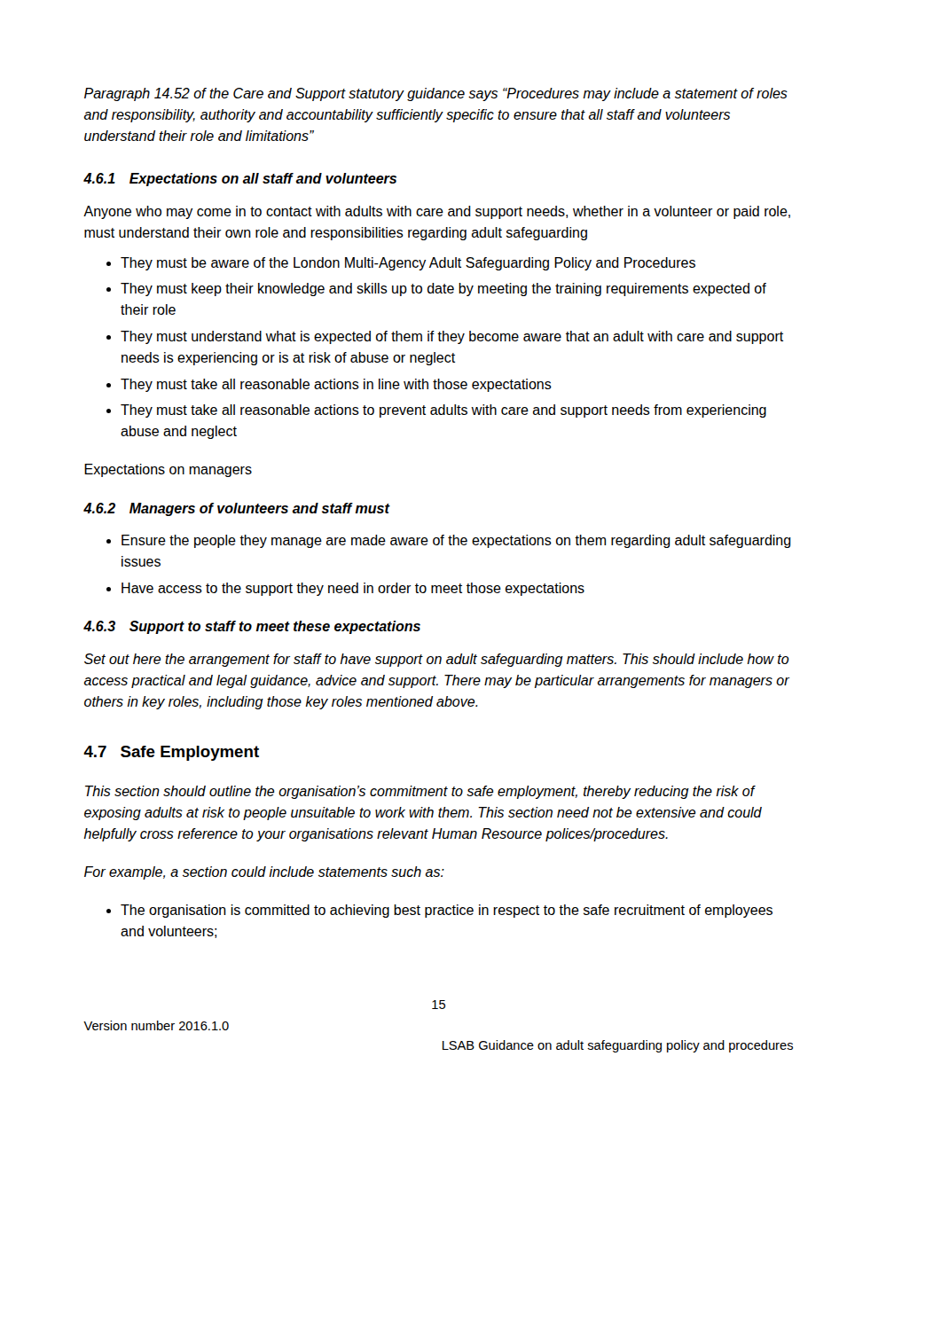Paragraph 14.52 of the Care and Support statutory guidance says “Procedures may include a statement of roles and responsibility, authority and accountability sufficiently specific to ensure that all staff and volunteers understand their role and limitations”
4.6.1 Expectations on all staff and volunteers
Anyone who may come in to contact with adults with care and support needs, whether in a volunteer or paid role, must understand their own role and responsibilities regarding adult safeguarding
They must be aware of the London Multi-Agency Adult Safeguarding Policy and Procedures
They must keep their knowledge and skills up to date by meeting the training requirements expected of their role
They must understand what is expected of them if they become aware that an adult with care and support needs is experiencing or is at risk of abuse or neglect
They must take all reasonable actions in line with those expectations
They must take all reasonable actions to prevent adults with care and support needs from experiencing abuse and neglect
Expectations on managers
4.6.2 Managers of volunteers and staff must
Ensure the people they manage are made aware of the expectations on them regarding adult safeguarding issues
Have access to the support they need in order to meet those expectations
4.6.3 Support to staff to meet these expectations
Set out here the arrangement for staff to have support on adult safeguarding matters. This should include how to access practical and legal guidance, advice and support. There may be particular arrangements for managers or others in key roles, including those key roles mentioned above.
4.7 Safe Employment
This section should outline the organisation’s commitment to safe employment, thereby reducing the risk of exposing adults at risk to people unsuitable to work with them. This section need not be extensive and could helpfully cross reference to your organisations relevant Human Resource polices/procedures.
For example, a section could include statements such as:
The organisation is committed to achieving best practice in respect to the safe recruitment of employees and volunteers;
15
Version number 2016.1.0
LSAB Guidance on adult safeguarding policy and procedures